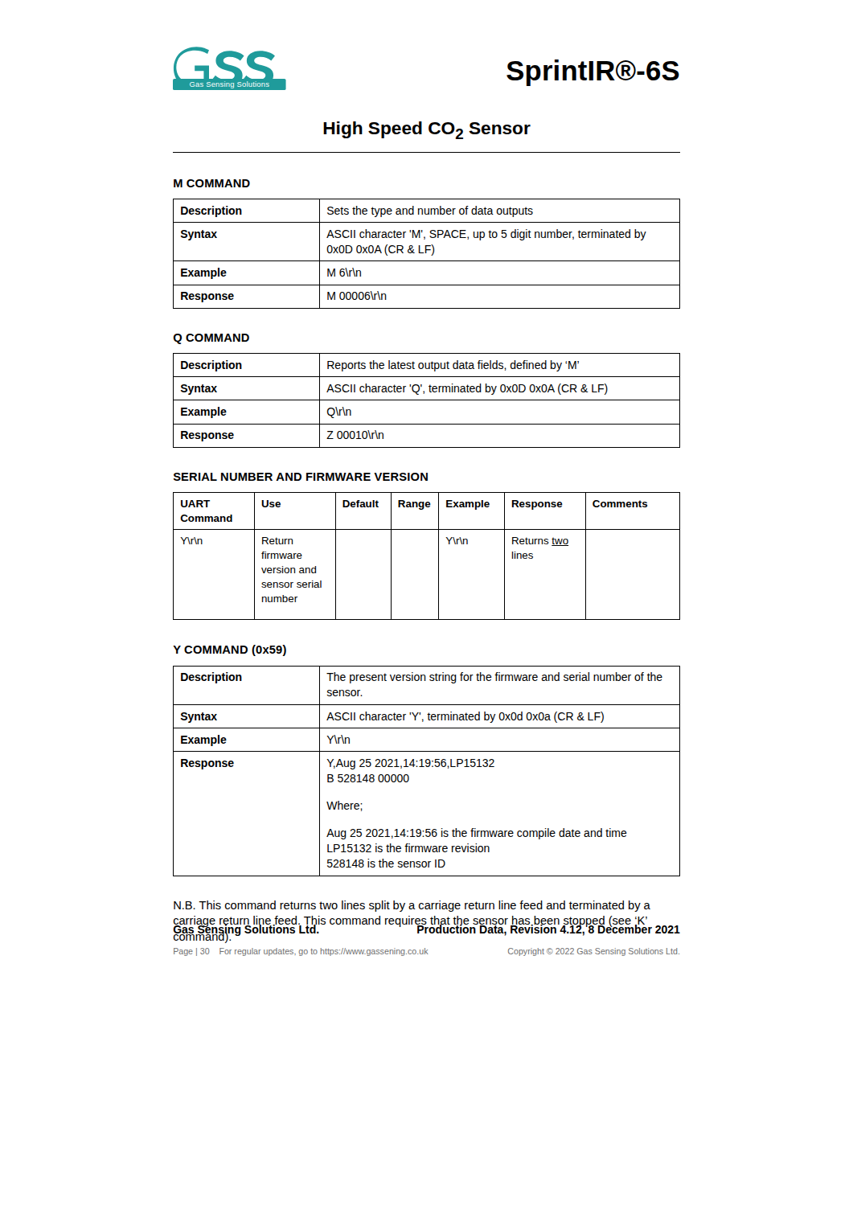Gas Sensing Solutions
SprintIR®-6S
High Speed CO2 Sensor
M COMMAND
| Description | Sets the type and number of data outputs |
| Syntax | ASCII character 'M', SPACE, up to 5 digit number, terminated by 0x0D 0x0A (CR & LF) |
| Example | M 6\r\n |
| Response | M 00006\r\n |
Q COMMAND
| Description | Reports the latest output data fields, defined by ‘M’ |
| Syntax | ASCII character 'Q', terminated by 0x0D 0x0A (CR & LF) |
| Example | Q\r\n |
| Response | Z 00010\r\n |
SERIAL NUMBER AND FIRMWARE VERSION
| UART Command | Use | Default | Range | Example | Response | Comments |
| --- | --- | --- | --- | --- | --- | --- |
| Y\r\n | Return firmware version and sensor serial number | | | Y\r\n | Returns two lines | |
Y COMMAND (0x59)
| Description | The present version string for the firmware and serial number of the sensor. |
| Syntax | ASCII character 'Y', terminated by 0x0d 0x0a (CR & LF) |
| Example | Y\r\n |
| Response | Y,Aug 25 2021,14:19:56,LP15132 B 528148 00000 Where; Aug 25 2021,14:19:56 is the firmware compile date and time LP15132 is the firmware revision 528148 is the sensor ID |
N.B. This command returns two lines split by a carriage return line feed and terminated by a carriage return line feed. This command requires that the sensor has been stopped (see ‘K’ command).
Gas Sensing Solutions Ltd. Production Data, Revision 4.12, 8 December 2021
Page | 30 For regular updates, go to https://www.gassening.co.uk Copyright © 2022 Gas Sensing Solutions Ltd.